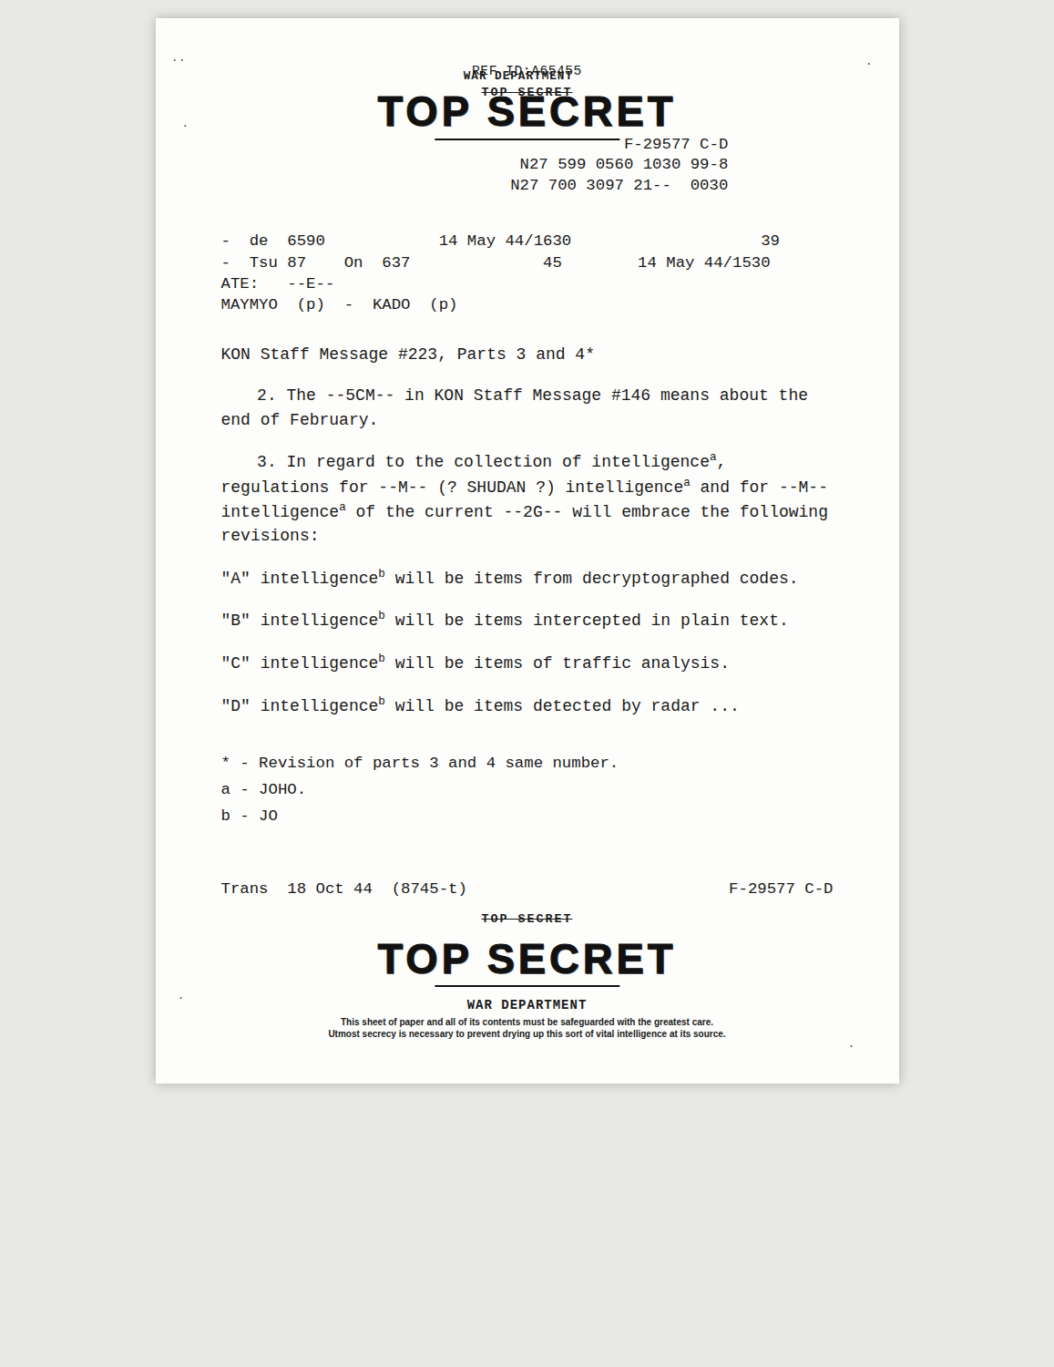.. . . . .
REF ID:A65455 WAR DEPARTMENT
TOP SECRET TOP SECRET
F-29577 C-D N27 599 0560 1030 99-8 N27 700 3097 21-- 0030
- de 6590 14 May 44/1630 39 - Tsu 87 On 637 45 14 May 44/1530 ATE: --E-- MAYMYO (p) - KADO (p)
KON Staff Message #223, Parts 3 and 4*
2. The --5CM-- in KON Staff Message #146 means about the end of February.
3. In regard to the collection of intelligencea, regulations for --M-- (? SHUDAN ?) intelligencea and for --M-- intelligencea of the current --2G-- will embrace the following revisions:
"A" intelligenceb will be items from decryptographed codes.
"B" intelligenceb will be items intercepted in plain text.
"C" intelligenceb will be items of traffic analysis.
"D" intelligenceb will be items detected by radar ...
* - Revision of parts 3 and 4 same number.
a - JOHO.
b - JO
Trans 18 Oct 44 (8745-t) F-29577 C-D
TOP SECRET TOP SECRET
WAR DEPARTMENT
This sheet of paper and all of its contents must be safeguarded with the greatest care.
Utmost secrecy is necessary to prevent drying up this sort of vital intelligence at its source.